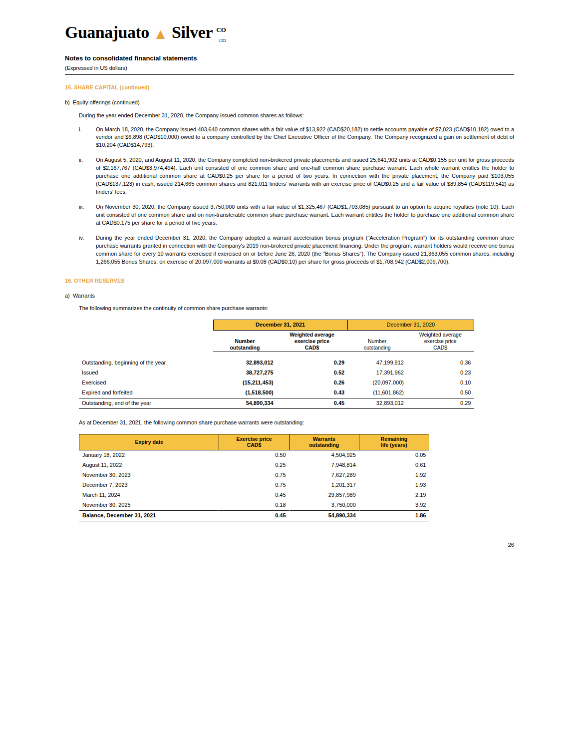Guanajuato ▲ Silver CO LTD
Notes to consolidated financial statements
(Expressed in US dollars)
15. SHARE CAPITAL (continued)
b) Equity offerings (continued)
During the year ended December 31, 2020, the Company issued common shares as follows:
On March 18, 2020, the Company issued 403,640 common shares with a fair value of $13,922 (CAD$20,182) to settle accounts payable of $7,023 (CAD$10,182) owed to a vendor and $6,898 (CAD$10,000) owed to a company controlled by the Chief Executive Officer of the Company. The Company recognized a gain on settlement of debt of $10,204 (CAD$14,793).
On August 5, 2020, and August 11, 2020, the Company completed non-brokered private placements and issued 25,641,902 units at CAD$0.155 per unit for gross proceeds of $2,167,767 (CAD$3,974,494). Each unit consisted of one common share and one-half common share purchase warrant. Each whole warrant entitles the holder to purchase one additional common share at CAD$0.25 per share for a period of two years. In connection with the private placement, the Company paid $103,055 (CAD$137,123) in cash, issued 214,665 common shares and 821,011 finders' warrants with an exercise price of CAD$0.25 and a fair value of $89,854 (CAD$119,542) as finders' fees.
On November 30, 2020, the Company issued 3,750,000 units with a fair value of $1,325,467 (CAD$1,703,085) pursuant to an option to acquire royalties (note 10). Each unit consisted of one common share and on non-transferable common share purchase warrant. Each warrant entitles the holder to purchase one additional common share at CAD$0.175 per share for a period of five years.
During the year ended December 31, 2020, the Company adopted a warrant acceleration bonus program ("Acceleration Program") for its outstanding common share purchase warrants granted in connection with the Company's 2019 non-brokered private placement financing. Under the program, warrant holders would receive one bonus common share for every 10 warrants exercised if exercised on or before June 26, 2020 (the "Bonus Shares"). The Company issued 21,363,055 common shares, including 1,266,055 Bonus Shares, on exercise of 20,097,000 warrants at $0.08 (CAD$0.10) per share for gross proceeds of $1,708,942 (CAD$2,009,700).
16. OTHER RESERVES
a) Warrants
The following summarizes the continuity of common share purchase warrants:
| | December 31, 2021 | December 31, 2020 |
| --- | --- | --- |
| | Number outstanding | Weighted average exercise price CAD$ | Number outstanding | Weighted average exercise price CAD$ |
| Outstanding, beginning of the year | 32,893,012 | 0.29 | 47,199,912 | 0.36 |
| Issued | 38,727,275 | 0.52 | 17,391,962 | 0.23 |
| Exercised | (15,211,453) | 0.26 | (20,097,000) | 0.10 |
| Expired and forfeited | (1,518,500) | 0.43 | (11,601,862) | 0.50 |
| Outstanding, end of the year | 54,890,334 | 0.45 | 32,893,012 | 0.29 |
As at December 31, 2021, the following common share purchase warrants were outstanding:
| Expiry date | Exercise price CAD$ | Warrants outstanding | Remaining life (years) |
| --- | --- | --- | --- |
| January 18, 2022 | 0.50 | 4,504,925 | 0.05 |
| August 11, 2022 | 0.25 | 7,948,814 | 0.61 |
| November 30, 2023 | 0.75 | 7,627,289 | 1.92 |
| December 7, 2023 | 0.75 | 1,201,317 | 1.93 |
| March 11, 2024 | 0.45 | 29,857,989 | 2.19 |
| November 30, 2025 | 0.18 | 3,750,000 | 3.92 |
| Balance, December 31, 2021 | 0.45 | 54,890,334 | 1.86 |
26